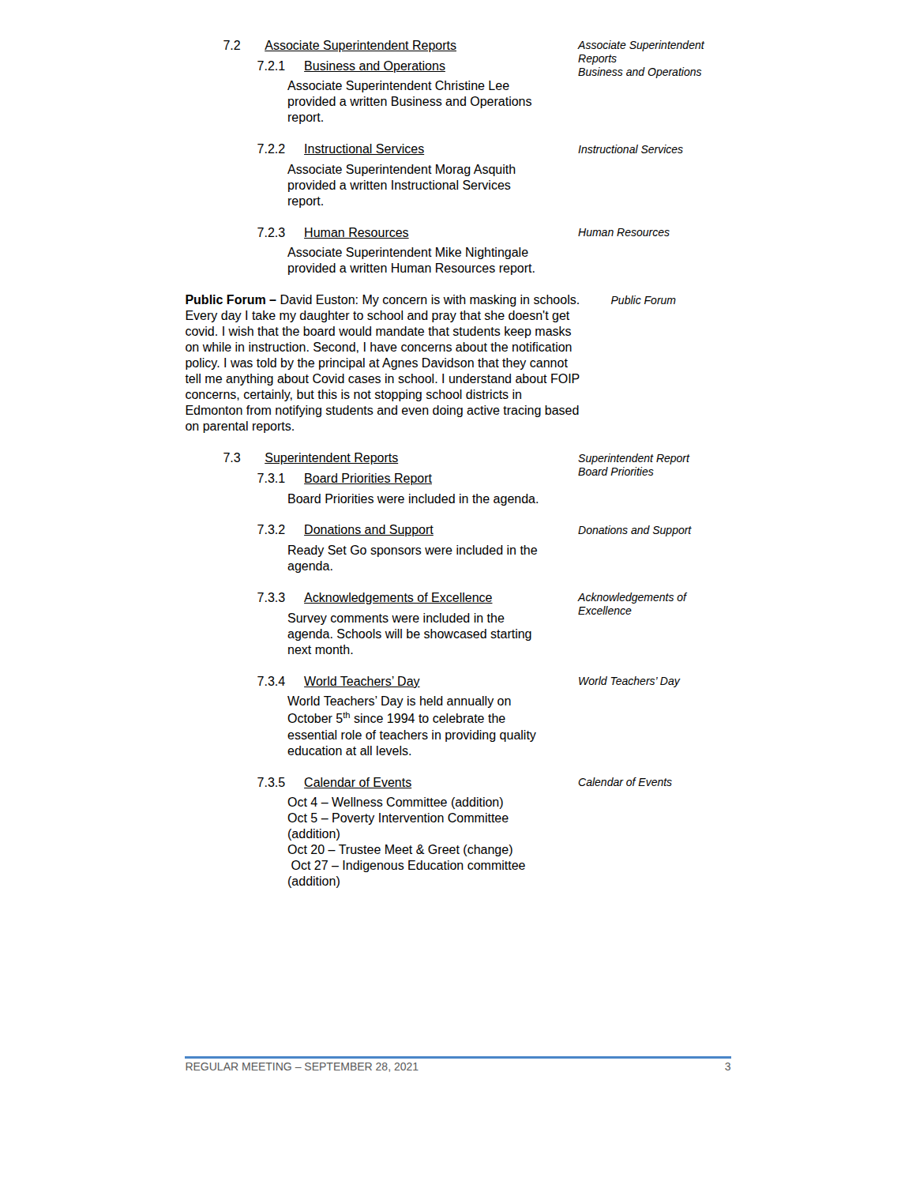7.2 Associate Superintendent Reports
7.2.1 Business and Operations
Associate Superintendent Christine Lee provided a written Business and Operations report.
Associate Superintendent Reports
Business and Operations
7.2.2 Instructional Services
Associate Superintendent Morag Asquith provided a written Instructional Services report.
Instructional Services
7.2.3 Human Resources
Associate Superintendent Mike Nightingale provided a written Human Resources report.
Human Resources
Public Forum – David Euston: My concern is with masking in schools. Every day I take my daughter to school and pray that she doesn't get covid. I wish that the board would mandate that students keep masks on while in instruction. Second, I have concerns about the notification policy. I was told by the principal at Agnes Davidson that they cannot tell me anything about Covid cases in school. I understand about FOIP concerns, certainly, but this is not stopping school districts in Edmonton from notifying students and even doing active tracing based on parental reports.
Public Forum
7.3 Superintendent Reports
7.3.1 Board Priorities Report
Board Priorities were included in the agenda.
Superintendent Report
Board Priorities
7.3.2 Donations and Support
Ready Set Go sponsors were included in the agenda.
Donations and Support
7.3.3 Acknowledgements of Excellence
Survey comments were included in the agenda. Schools will be showcased starting next month.
Acknowledgements of Excellence
7.3.4 World Teachers’ Day
World Teachers’ Day is held annually on October 5th since 1994 to celebrate the essential role of teachers in providing quality education at all levels.
World Teachers’ Day
7.3.5 Calendar of Events
Oct 4 – Wellness Committee (addition)
Oct 5 – Poverty Intervention Committee (addition)
Oct 20 – Trustee Meet & Greet (change)
Oct 27 – Indigenous Education committee (addition)
Calendar of Events
REGULAR MEETING – SEPTEMBER 28, 2021 3